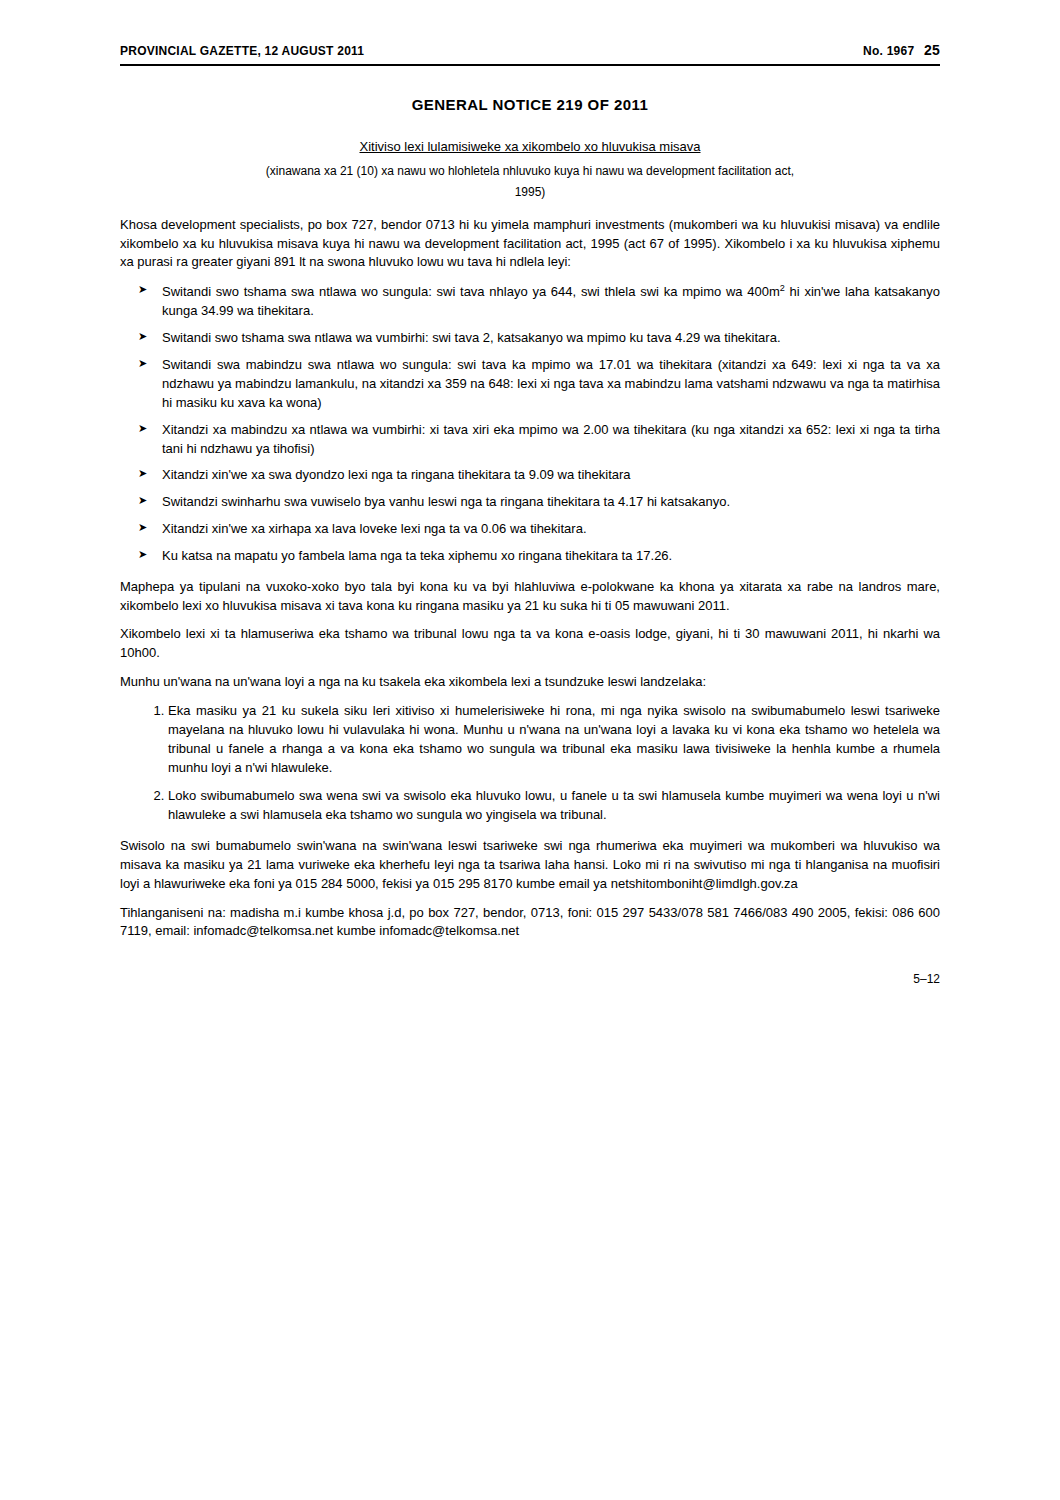PROVINCIAL GAZETTE, 12 AUGUST 2011
No. 1967 25
GENERAL NOTICE 219 OF 2011
Xitiviso lexi lulamisiweke xa xikombelo xo hluvukisa misava
(xinawana xa 21 (10) xa nawu wo hlohletela nhluvuko kuya hi nawu wa development facilitation act,
1995)
Khosa development specialists, po box 727, bendor 0713 hi ku yimela mamphuri investments (mukomberi wa ku hluvukisi misava) va endlile xikombelo xa ku hluvukisa misava kuya hi nawu wa development facilitation act, 1995 (act 67 of 1995). Xikombelo i xa ku hluvukisa xiphemu xa purasi ra greater giyani 891 lt na swona hluvuko lowu wu tava hi ndlela leyi:
Switandi swo tshama swa ntlawa wo sungula: swi tava nhlayo ya 644, swi thlela swi ka mpimo wa 400m2 hi xin'we laha katsakanyo kunga 34.99 wa tihekitara.
Switandi swo tshama swa ntlawa wa vumbirhi: swi tava 2, katsakanyo wa mpimo ku tava 4.29 wa tihekitara.
Switandi swa mabindzu swa ntlawa wo sungula: swi tava ka mpimo wa 17.01 wa tihekitara (xitandzi xa 649: lexi xi nga ta va xa ndzhawu ya mabindzu lamankulu, na xitandzi xa 359 na 648: lexi xi nga tava xa mabindzu lama vatshami ndzwawu va nga ta matirhisa hi masiku ku xava ka wona)
Xitandzi xa mabindzu xa ntlawa wa vumbirhi: xi tava xiri eka mpimo wa 2.00 wa tihekitara (ku nga xitandzi xa 652: lexi xi nga ta tirha tani hi ndzhawu ya tihofisi)
Xitandzi xin'we xa swa dyondzo lexi nga ta ringana tihekitara ta 9.09 wa tihekitara
Switandzi swinharhu swa vuwiselo bya vanhu leswi nga ta ringana tihekitara ta 4.17 hi katsakanyo.
Xitandzi xin'we xa xirhapa xa lava loveke lexi nga ta va 0.06 wa tihekitara.
Ku katsa na mapatu yo fambela lama nga ta teka xiphemu xo ringana tihekitara ta 17.26.
Maphepa ya tipulani na vuxoko-xoko byo tala byi kona ku va byi hlahluviwa e-polokwane ka khona ya xitarata xa rabe na landros mare, xikombelo lexi xo hluvukisa misava xi tava kona ku ringana masiku ya 21 ku suka hi ti 05 mawuwani 2011.
Xikombelo lexi xi ta hlamuseriwa eka tshamo wa tribunal lowu nga ta va kona e-oasis lodge, giyani, hi ti 30 mawuwani 2011, hi nkarhi wa 10h00.
Munhu un'wana na un'wana loyi a nga na ku tsakela eka xikombela lexi a tsundzuke leswi landzelaka:
Eka masiku ya 21 ku sukela siku leri xitiviso xi humelerisiweke hi rona, mi nga nyika swisolo na swibumabumelo leswi tsariweke mayelana na hluvuko lowu hi vulavulaka hi wona. Munhu u n'wana na un'wana loyi a lavaka ku vi kona eka tshamo wo hetelela wa tribunal u fanele a rhanga a va kona eka tshamo wo sungula wa tribunal eka masiku lawa tivisiweke la henhla kumbe a rhumela munhu loyi a n'wi hlawuleke.
Loko swibumabumelo swa wena swi va swisolo eka hluvuko lowu, u fanele u ta swi hlamusela kumbe muyimeri wa wena loyi u n'wi hlawuleke a swi hlamusela eka tshamo wo sungula wo yingisela wa tribunal.
Swisolo na swi bumabumelo swin'wana na swin'wana leswi tsariweke swi nga rhumeriwa eka muyimeri wa mukomberi wa hluvukiso wa misava ka masiku ya 21 lama vuriweke eka kherhefu leyi nga ta tsariwa laha hansi. Loko mi ri na swivutiso mi nga ti hlanganisa na muofisiri loyi a hlawuriweke eka foni ya 015 284 5000, fekisi ya 015 295 8170 kumbe email ya netshitomboniht@limdlgh.gov.za
Tihlanganiseni na: madisha m.i kumbe khosa j.d, po box 727, bendor, 0713, foni: 015 297 5433/078 581 7466/083 490 2005, fekisi: 086 600 7119, email: infomadc@telkomsa.net kumbe infomadc@telkomsa.net
5–12